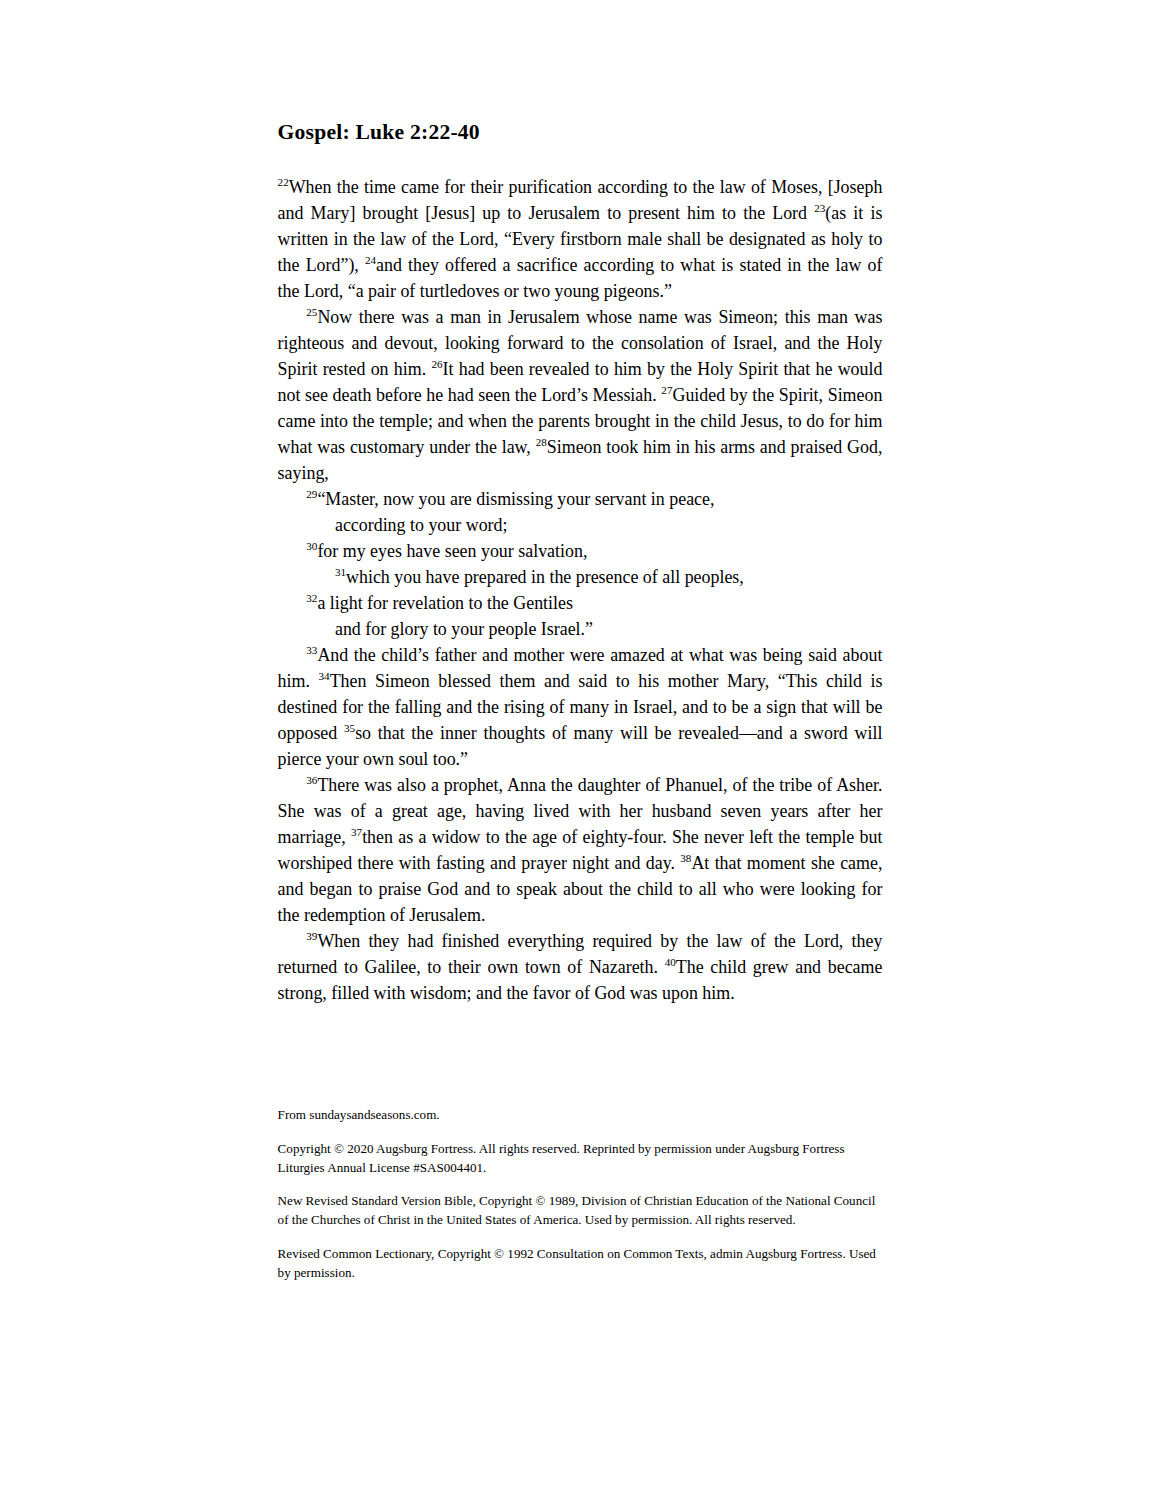Gospel: Luke 2:22-40
22When the time came for their purification according to the law of Moses, [Joseph and Mary] brought [Jesus] up to Jerusalem to present him to the Lord 23(as it is written in the law of the Lord, “Every firstborn male shall be designated as holy to the Lord”), 24and they offered a sacrifice according to what is stated in the law of the Lord, “a pair of turtledoves or two young pigeons.”
25Now there was a man in Jerusalem whose name was Simeon; this man was righteous and devout, looking forward to the consolation of Israel, and the Holy Spirit rested on him. 26It had been revealed to him by the Holy Spirit that he would not see death before he had seen the Lord’s Messiah. 27Guided by the Spirit, Simeon came into the temple; and when the parents brought in the child Jesus, to do for him what was customary under the law, 28Simeon took him in his arms and praised God, saying,
29“Master, now you are dismissing your servant in peace,
according to your word;
30for my eyes have seen your salvation,
31which you have prepared in the presence of all peoples,
32a light for revelation to the Gentiles
and for glory to your people Israel.”
33And the child’s father and mother were amazed at what was being said about him. 34Then Simeon blessed them and said to his mother Mary, “This child is destined for the falling and the rising of many in Israel, and to be a sign that will be opposed 35so that the inner thoughts of many will be revealed—and a sword will pierce your own soul too.”
36There was also a prophet, Anna the daughter of Phanuel, of the tribe of Asher. She was of a great age, having lived with her husband seven years after her marriage, 37then as a widow to the age of eighty-four. She never left the temple but worshiped there with fasting and prayer night and day. 38At that moment she came, and began to praise God and to speak about the child to all who were looking for the redemption of Jerusalem.
39When they had finished everything required by the law of the Lord, they returned to Galilee, to their own town of Nazareth. 40The child grew and became strong, filled with wisdom; and the favor of God was upon him.
From sundaysandseasons.com.
Copyright © 2020 Augsburg Fortress. All rights reserved. Reprinted by permission under Augsburg Fortress Liturgies Annual License #SAS004401.
New Revised Standard Version Bible, Copyright © 1989, Division of Christian Education of the National Council of the Churches of Christ in the United States of America. Used by permission. All rights reserved.
Revised Common Lectionary, Copyright © 1992 Consultation on Common Texts, admin Augsburg Fortress. Used by permission.